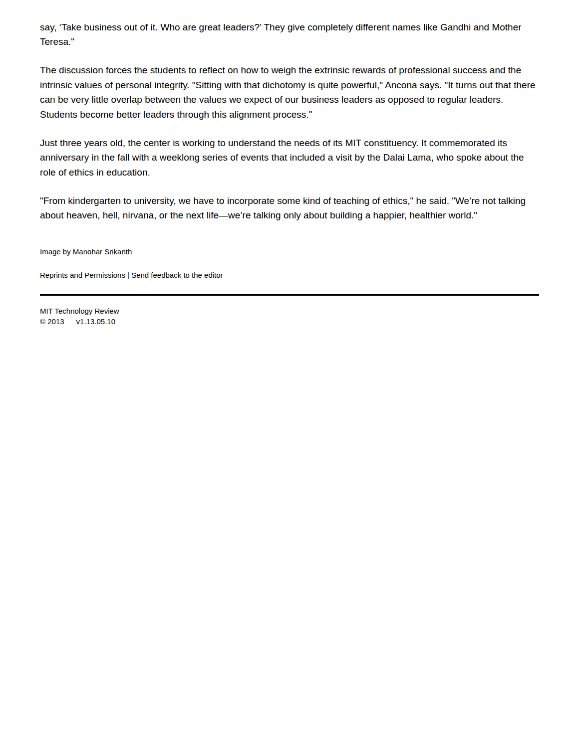say, ‘Take business out of it. Who are great leaders?’ They give completely different names like Gandhi and Mother Teresa."
The discussion forces the students to reflect on how to weigh the extrinsic rewards of professional success and the intrinsic values of personal integrity. "Sitting with that dichotomy is quite powerful," Ancona says. "It turns out that there can be very little overlap between the values we expect of our business leaders as opposed to regular leaders. Students become better leaders through this alignment process."
Just three years old, the center is working to understand the needs of its MIT constituency. It commemorated its anniversary in the fall with a weeklong series of events that included a visit by the Dalai Lama, who spoke about the role of ethics in education.
"From kindergarten to university, we have to incorporate some kind of teaching of ethics," he said. "We’re not talking about heaven, hell, nirvana, or the next life—we’re talking only about building a happier, healthier world."
Image by Manohar Srikanth
Reprints and Permissions | Send feedback to the editor
MIT Technology Review © 2013v1.13.05.10